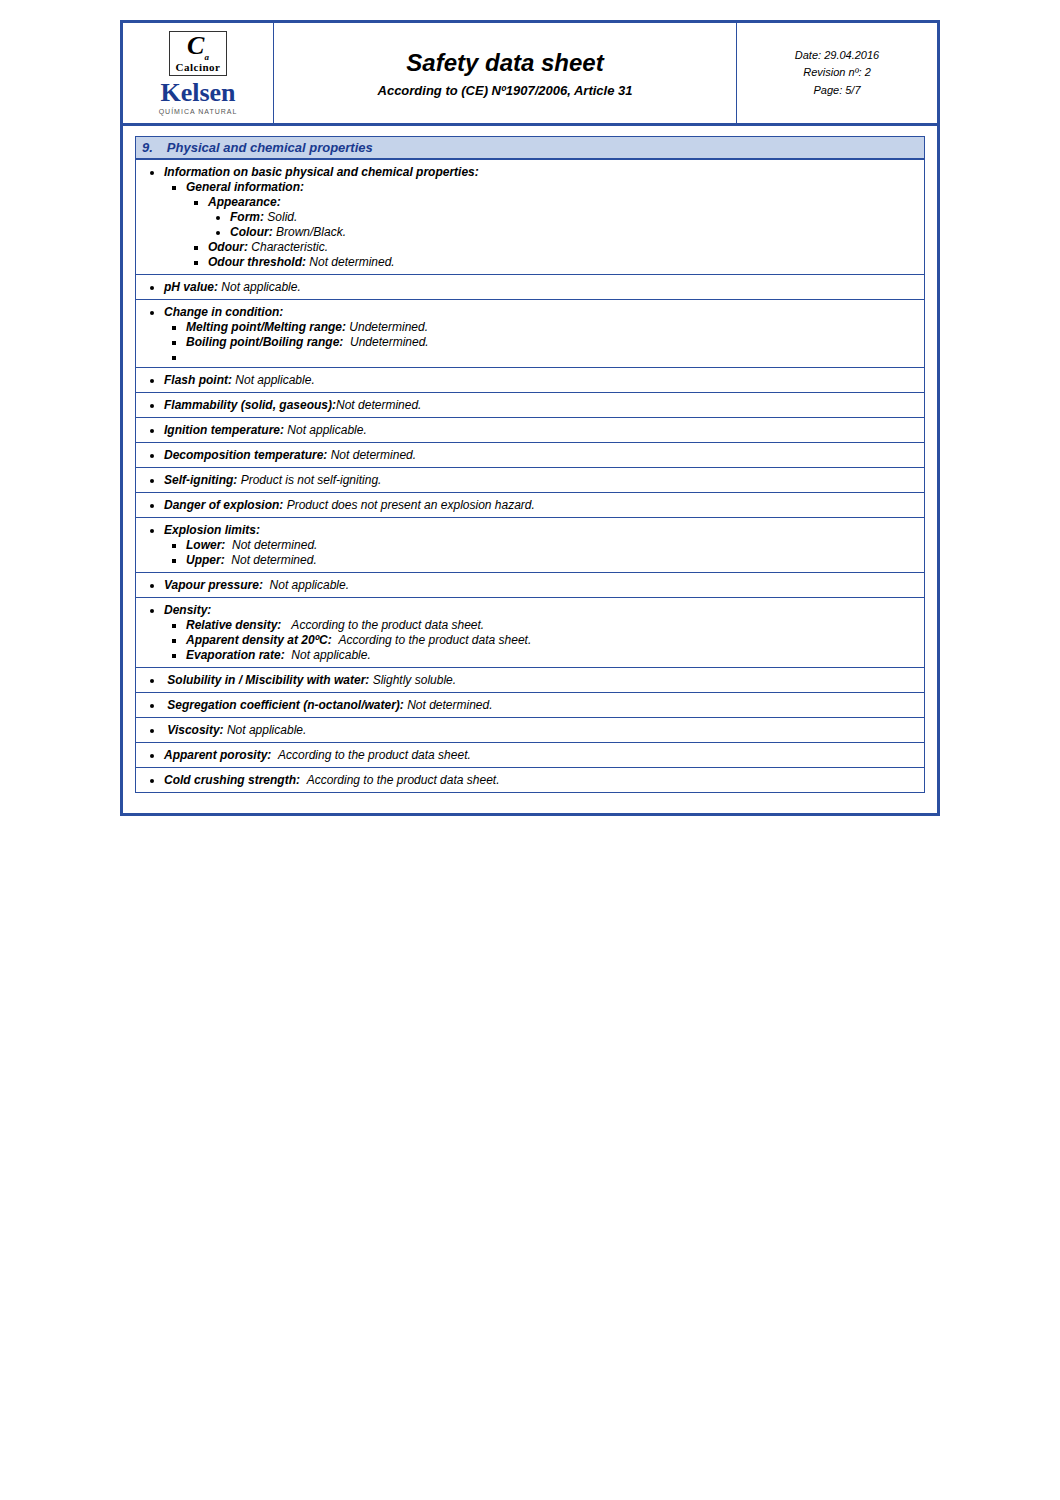Ca Calcinor
Kelsen
QUÍMICA NATURAL
Safety data sheet
According to (CE) Nº1907/2006, Article 31
Date: 29.04.2016
Revision nº: 2
Page: 5/7
9. Physical and chemical properties
| Information on basic physical and chemical properties: General information: Appearance: Form: Solid. Colour: Brown/Black. Odour: Characteristic. Odour threshold: Not determined. |
| pH value: Not applicable. |
| Change in condition: Melting point/Melting range: Undetermined. Boiling point/Boiling range: Undetermined. |
| Flash point: Not applicable. |
| Flammability (solid, gaseous): Not determined. |
| Ignition temperature: Not applicable. |
| Decomposition temperature: Not determined. |
| Self-igniting: Product is not self-igniting. |
| Danger of explosion: Product does not present an explosion hazard. |
| Explosion limits: Lower: Not determined. Upper: Not determined. |
| Vapour pressure: Not applicable. |
| Density: Relative density: According to the product data sheet. Apparent density at 20ºC: According to the product data sheet. Evaporation rate: Not applicable. |
| Solubility in / Miscibility with water: Slightly soluble. |
| Segregation coefficient (n-octanol/water): Not determined. |
| Viscosity: Not applicable. |
| Apparent porosity: According to the product data sheet. |
| Cold crushing strength: According to the product data sheet. |